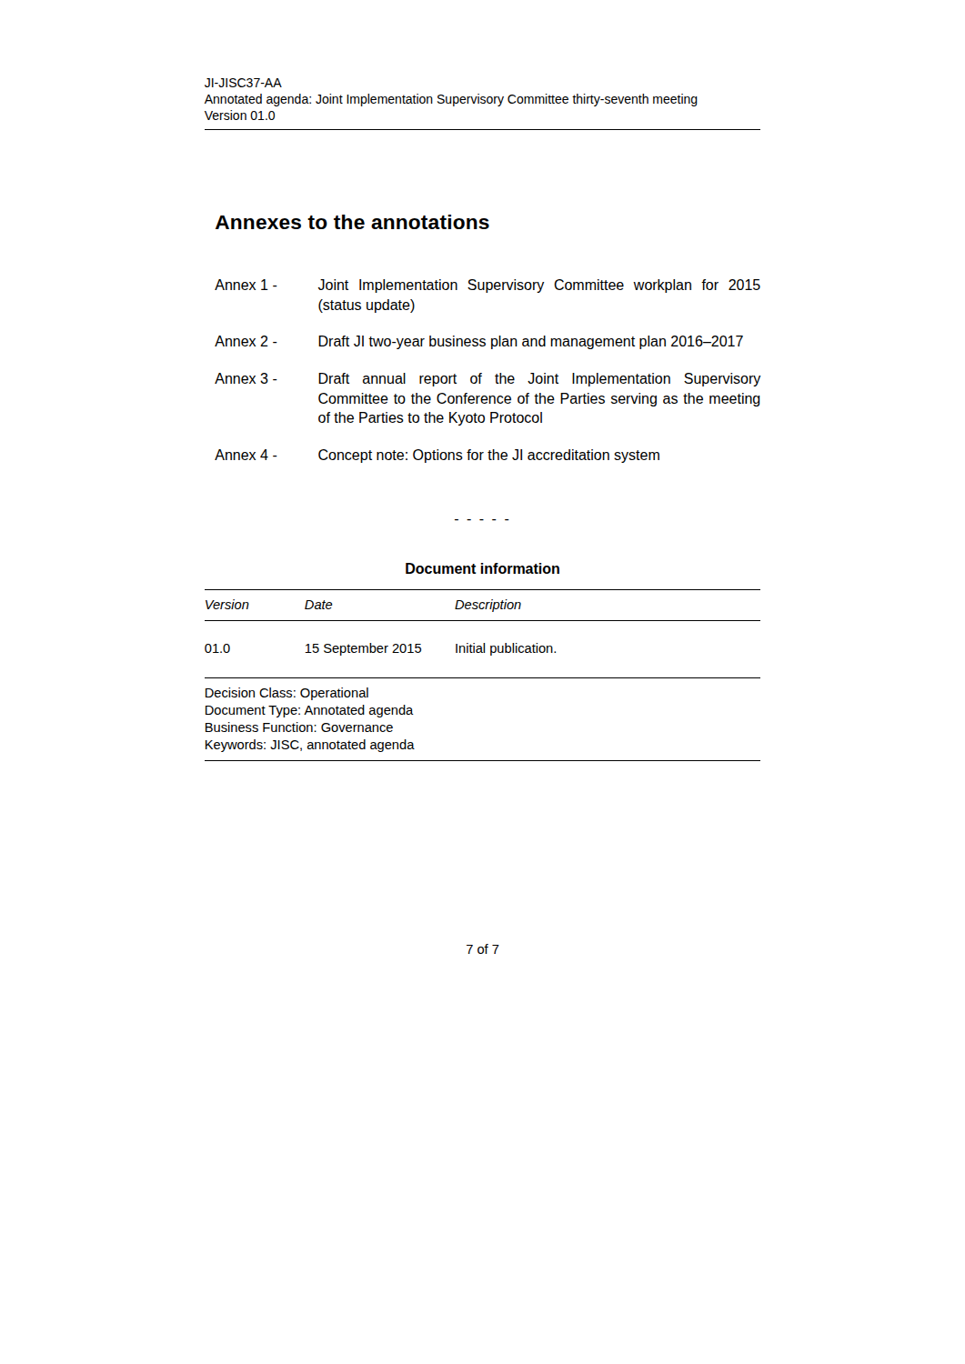JI-JISC37-AA
Annotated agenda: Joint Implementation Supervisory Committee thirty-seventh meeting
Version 01.0
Annexes to the annotations
Annex 1 -
Joint Implementation Supervisory Committee workplan for 2015 (status update)
Annex 2 -
Draft JI two-year business plan and management plan 2016–2017
Annex 3 -
Draft annual report of the Joint Implementation Supervisory Committee to the Conference of the Parties serving as the meeting of the Parties to the Kyoto Protocol
Annex 4 -
Concept note: Options for the JI accreditation system
- - - - -
Document information
| Version | Date | Description |
| --- | --- | --- |
| 01.0 | 15 September 2015 | Initial publication. |
| Decision Class: Operational Document Type: Annotated agenda Business Function: Governance Keywords: JISC, annotated agenda |
7 of 7